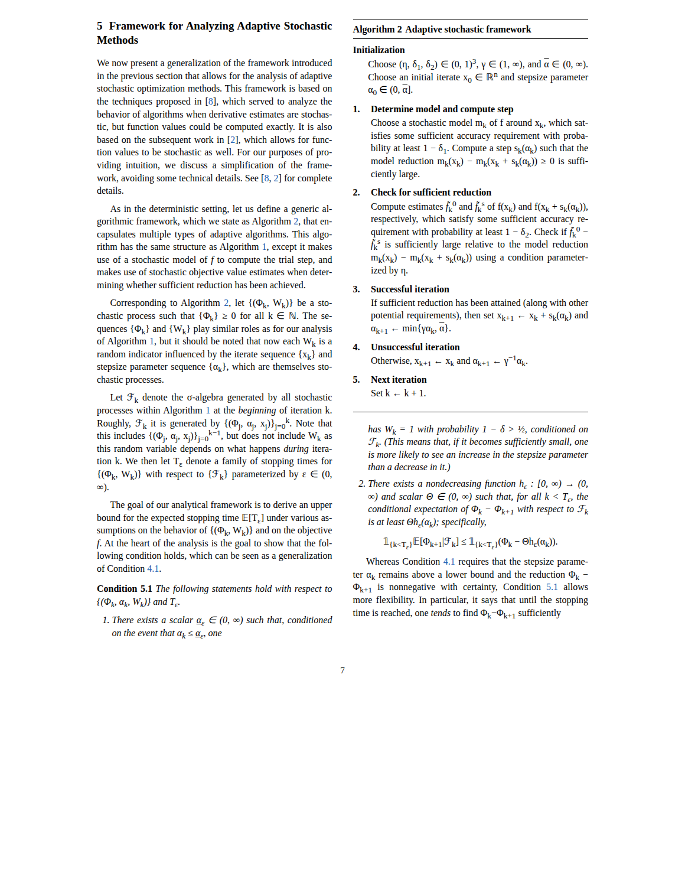5 Framework for Analyzing Adaptive Stochastic Methods
We now present a generalization of the framework introduced in the previous section that allows for the analysis of adaptive stochastic optimization methods. This framework is based on the techniques proposed in [8], which served to analyze the behavior of algorithms when derivative estimates are stochastic, but function values could be computed exactly. It is also based on the subsequent work in [2], which allows for function values to be stochastic as well. For our purposes of providing intuition, we discuss a simplification of the framework, avoiding some technical details. See [8, 2] for complete details.
As in the deterministic setting, let us define a generic algorithmic framework, which we state as Algorithm 2, that encapsulates multiple types of adaptive algorithms. This algorithm has the same structure as Algorithm 1, except it makes use of a stochastic model of f to compute the trial step, and makes use of stochastic objective value estimates when determining whether sufficient reduction has been achieved.
Corresponding to Algorithm 2, let {(Φk, Wk)} be a stochastic process such that {Φk} ≥ 0 for all k ∈ ℕ. The sequences {Φk} and {Wk} play similar roles as for our analysis of Algorithm 1, but it should be noted that now each Wk is a random indicator influenced by the iterate sequence {xk} and stepsize parameter sequence {αk}, which are themselves stochastic processes.
Let ℱk denote the σ-algebra generated by all stochastic processes within Algorithm 1 at the beginning of iteration k. Roughly, ℱk it is generated by {(Φj, αj, xj)}j=0k. Note that this includes {(Φj, αj, xj)}j=0k−1, but does not include Wk as this random variable depends on what happens during iteration k. We then let Tε denote a family of stopping times for {(Φk, Wk)} with respect to {ℱk} parameterized by ε ∈ (0, ∞).
The goal of our analytical framework is to derive an upper bound for the expected stopping time 𝔼[Tε] under various assumptions on the behavior of {(Φk, Wk)} and on the objective f. At the heart of the analysis is the goal to show that the following condition holds, which can be seen as a generalization of Condition 4.1.
Condition 5.1 The following statements hold with respect to {(Φk, αk, Wk)} and Tε.
There exists a scalar αε ∈ (0, ∞) such that, conditioned on the event that αk ≤ αε, one
Algorithm 2 Adaptive stochastic framework
Initialization
Choose (η, δ1, δ2) ∈ (0, 1)3, γ ∈ (1, ∞), and α ∈ (0, ∞). Choose an initial iterate x0 ∈ ℝn and stepsize parameter α0 ∈ (0, α].
Determine model and compute step Choose a stochastic model mk of f around xk, which satisfies some sufficient accuracy requirement with probability at least 1 − δ1. Compute a step sk(αk) such that the model reduction mk(xk) − mk(xk + sk(αk)) ≥ 0 is sufficiently large.
Check for sufficient reduction Compute estimates f̃k0 and f̃ks of f(xk) and f(xk + sk(αk)), respectively, which satisfy some sufficient accuracy requirement with probability at least 1 − δ2. Check if f̃k0 − f̃ks is sufficiently large relative to the model reduction mk(xk) − mk(xk + sk(αk)) using a condition parameterized by η.
Successful iteration If sufficient reduction has been attained (along with other potential requirements), then set xk+1 ← xk + sk(αk) and αk+1 ← min{γαk, α}.
Unsuccessful iteration Otherwise, xk+1 ← xk and αk+1 ← γ−1αk.
Next iteration Set k ← k + 1.
has Wk = 1 with probability 1 − δ > ½, conditioned on ℱk. (This means that, if it becomes sufficiently small, one is more likely to see an increase in the stepsize parameter than a decrease in it.)
There exists a nondecreasing function hε : [0, ∞) → (0, ∞) and scalar Θ ∈ (0, ∞) such that, for all k < Tε, the conditional expectation of Φk − Φk+1 with respect to ℱk is at least Θhε(αk); specifically,
𝟙{k<Tε}𝔼[Φk+1|ℱk] ≤ 𝟙{k<Tε}(Φk − Θhε(αk)).
Whereas Condition 4.1 requires that the stepsize parameter αk remains above a lower bound and the reduction Φk − Φk+1 is nonnegative with certainty, Condition 5.1 allows more flexibility. In particular, it says that until the stopping time is reached, one tends to find Φk−Φk+1 sufficiently
7